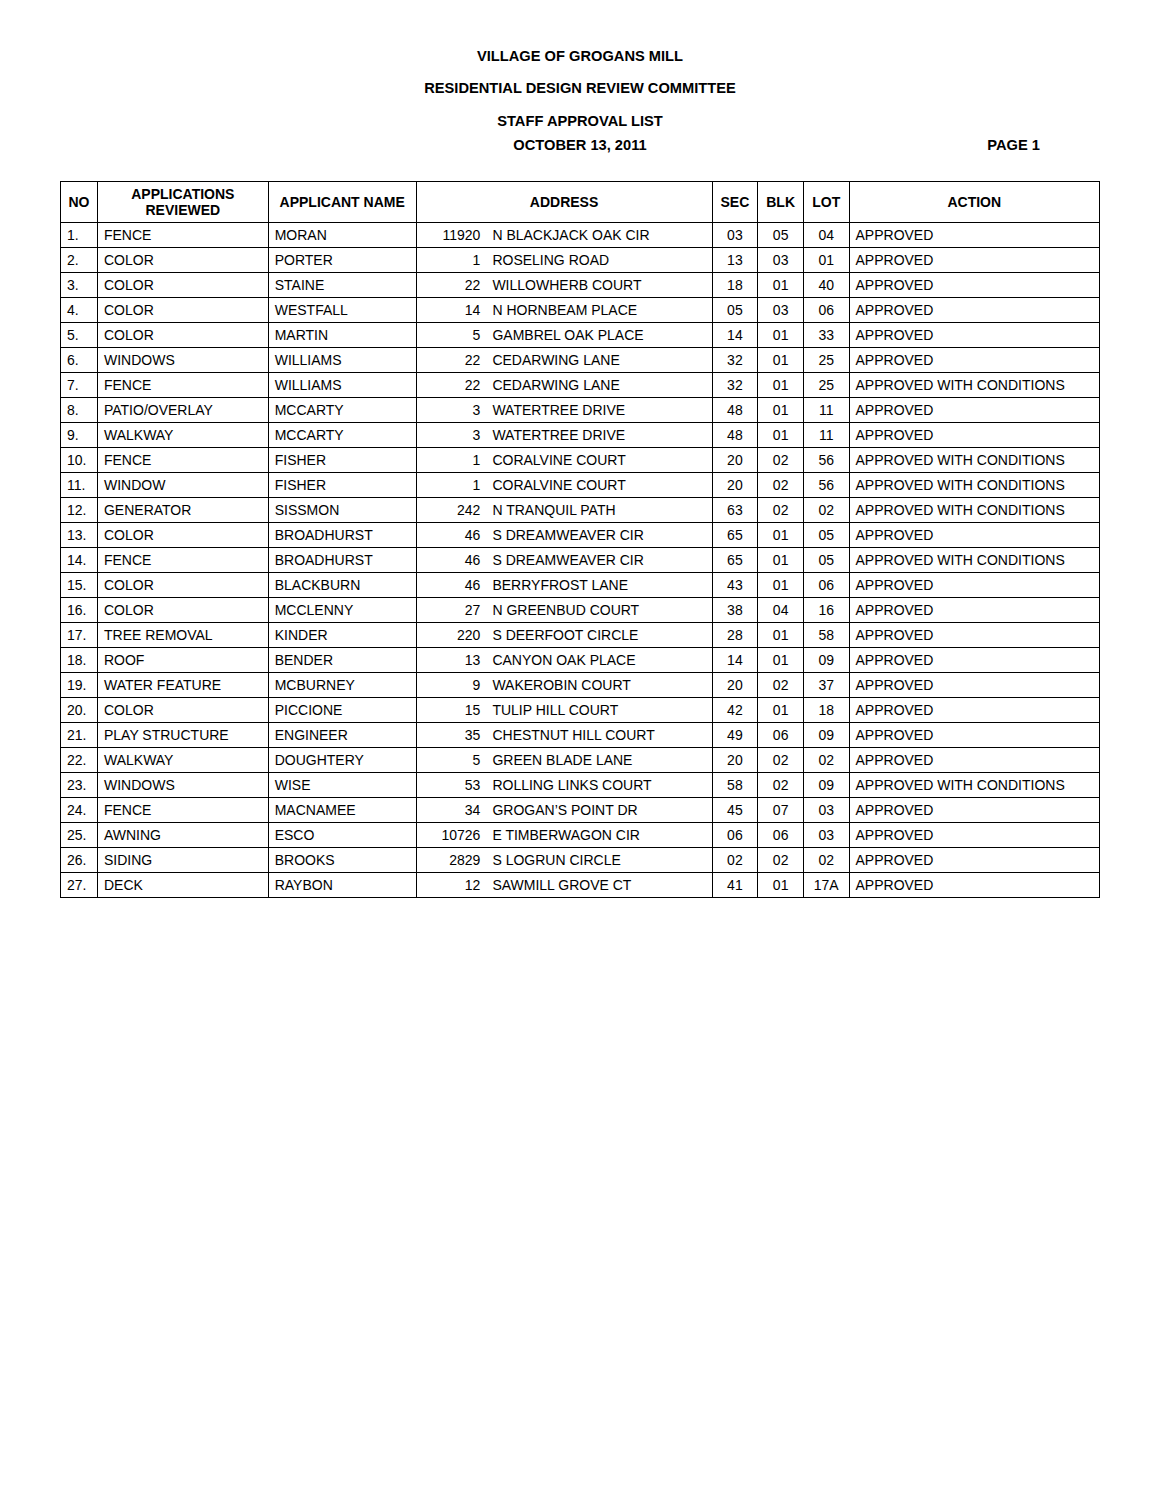VILLAGE OF GROGANS MILL
RESIDENTIAL DESIGN REVIEW COMMITTEE
STAFF APPROVAL LIST
OCTOBER 13, 2011 PAGE 1
| NO | APPLICATIONS REVIEWED | APPLICANT NAME | ADDRESS | SEC | BLK | LOT | ACTION |
| --- | --- | --- | --- | --- | --- | --- | --- |
| 1. | FENCE | MORAN | 11920 | N BLACKJACK OAK CIR | 03 | 05 | 04 | APPROVED |
| 2. | COLOR | PORTER | 1 | ROSELING ROAD | 13 | 03 | 01 | APPROVED |
| 3. | COLOR | STAINE | 22 | WILLOWHERB COURT | 18 | 01 | 40 | APPROVED |
| 4. | COLOR | WESTFALL | 14 | N HORNBEAM PLACE | 05 | 03 | 06 | APPROVED |
| 5. | COLOR | MARTIN | 5 | GAMBREL OAK PLACE | 14 | 01 | 33 | APPROVED |
| 6. | WINDOWS | WILLIAMS | 22 | CEDARWING LANE | 32 | 01 | 25 | APPROVED |
| 7. | FENCE | WILLIAMS | 22 | CEDARWING LANE | 32 | 01 | 25 | APPROVED WITH CONDITIONS |
| 8. | PATIO/OVERLAY | MCCARTY | 3 | WATERTREE DRIVE | 48 | 01 | 11 | APPROVED |
| 9. | WALKWAY | MCCARTY | 3 | WATERTREE DRIVE | 48 | 01 | 11 | APPROVED |
| 10. | FENCE | FISHER | 1 | CORALVINE COURT | 20 | 02 | 56 | APPROVED WITH CONDITIONS |
| 11. | WINDOW | FISHER | 1 | CORALVINE COURT | 20 | 02 | 56 | APPROVED WITH CONDITIONS |
| 12. | GENERATOR | SISSMON | 242 | N TRANQUIL PATH | 63 | 02 | 02 | APPROVED WITH CONDITIONS |
| 13. | COLOR | BROADHURST | 46 | S DREAMWEAVER CIR | 65 | 01 | 05 | APPROVED |
| 14. | FENCE | BROADHURST | 46 | S DREAMWEAVER CIR | 65 | 01 | 05 | APPROVED WITH CONDITIONS |
| 15. | COLOR | BLACKBURN | 46 | BERRYFROST LANE | 43 | 01 | 06 | APPROVED |
| 16. | COLOR | MCCLENNY | 27 | N GREENBUD COURT | 38 | 04 | 16 | APPROVED |
| 17. | TREE REMOVAL | KINDER | 220 | S DEERFOOT CIRCLE | 28 | 01 | 58 | APPROVED |
| 18. | ROOF | BENDER | 13 | CANYON OAK PLACE | 14 | 01 | 09 | APPROVED |
| 19. | WATER FEATURE | MCBURNEY | 9 | WAKEROBIN COURT | 20 | 02 | 37 | APPROVED |
| 20. | COLOR | PICCIONE | 15 | TULIP HILL COURT | 42 | 01 | 18 | APPROVED |
| 21. | PLAY STRUCTURE | ENGINEER | 35 | CHESTNUT HILL COURT | 49 | 06 | 09 | APPROVED |
| 22. | WALKWAY | DOUGHTERY | 5 | GREEN BLADE LANE | 20 | 02 | 02 | APPROVED |
| 23. | WINDOWS | WISE | 53 | ROLLING LINKS COURT | 58 | 02 | 09 | APPROVED WITH CONDITIONS |
| 24. | FENCE | MACNAMEE | 34 | GROGAN’S POINT DR | 45 | 07 | 03 | APPROVED |
| 25. | AWNING | ESCO | 10726 | E TIMBERWAGON CIR | 06 | 06 | 03 | APPROVED |
| 26. | SIDING | BROOKS | 2829 | S LOGRUN CIRCLE | 02 | 02 | 02 | APPROVED |
| 27. | DECK | RAYBON | 12 | SAWMILL GROVE CT | 41 | 01 | 17A | APPROVED |